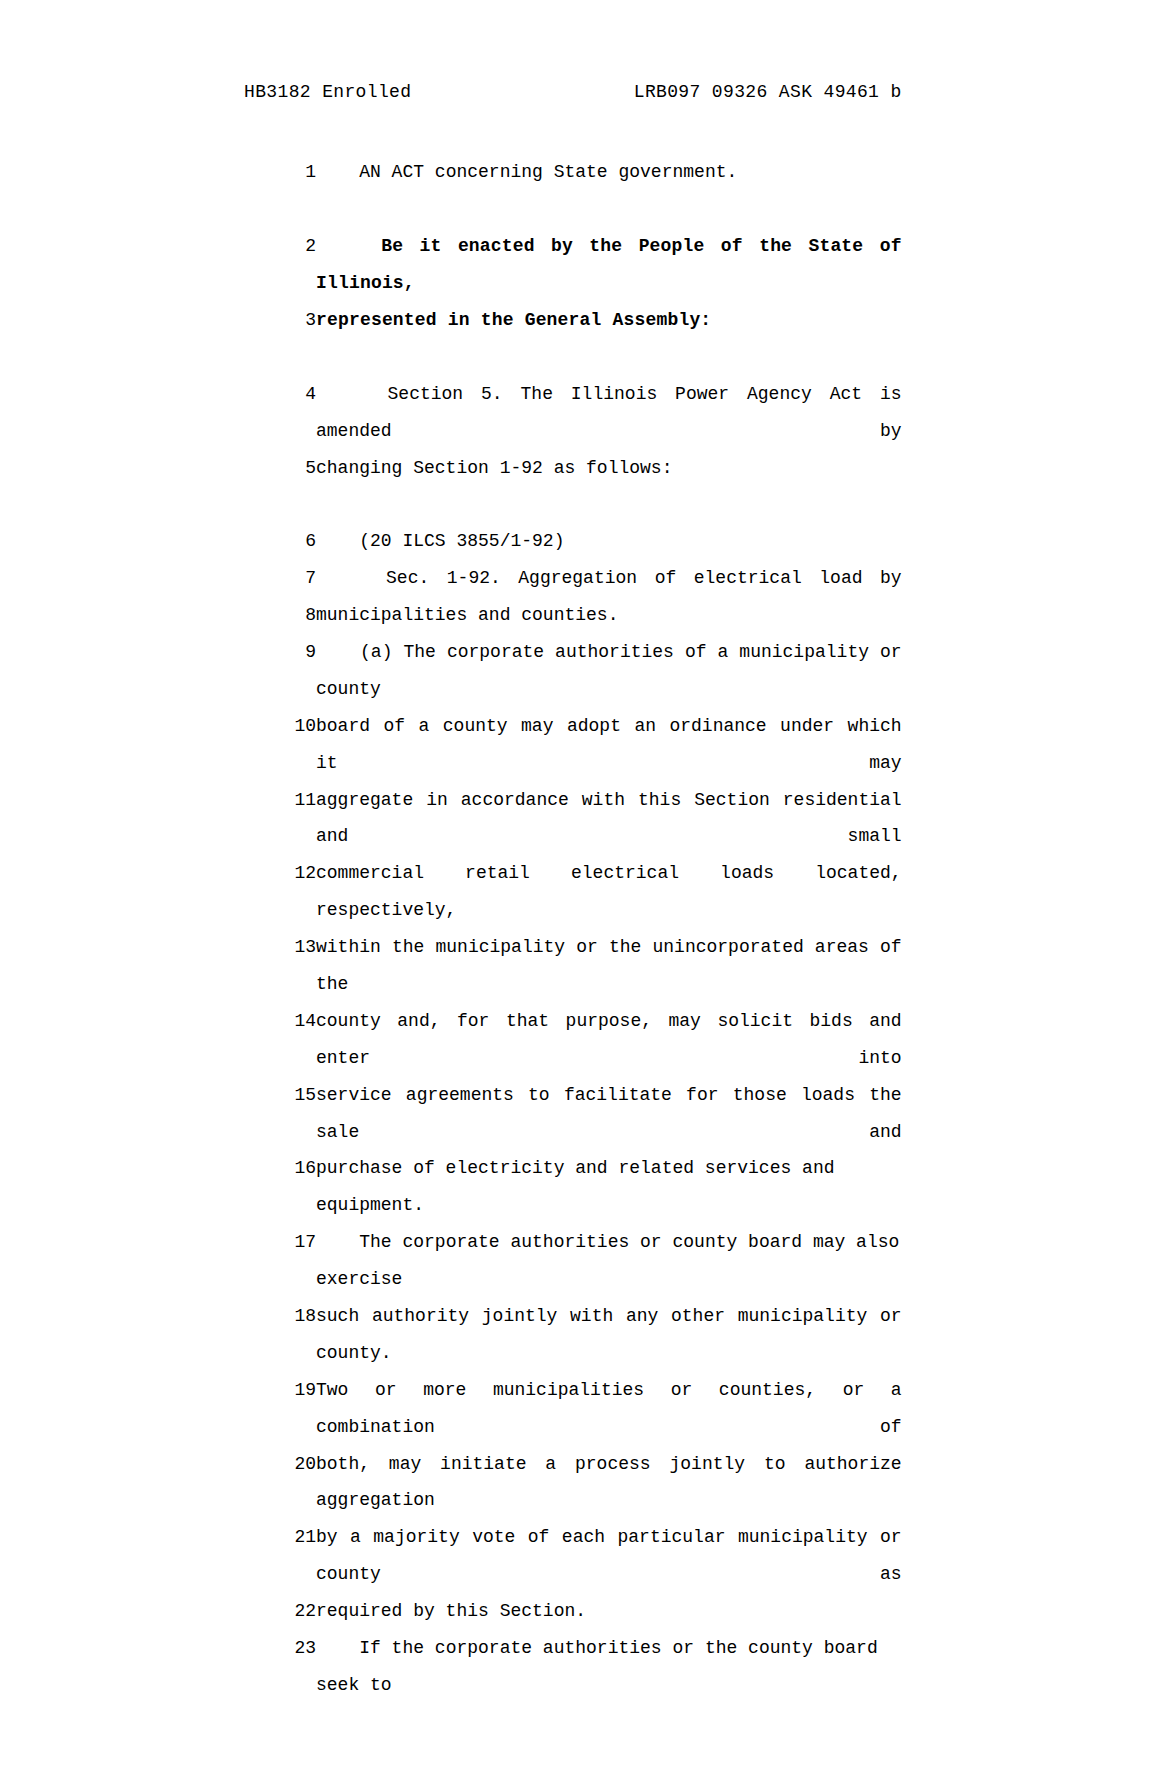HB3182 Enrolled LRB097 09326 ASK 49461 b
| 1 | AN ACT concerning State government. |
| 2 | Be it enacted by the People of the State of Illinois, |
| 3 | represented in the General Assembly: |
| 4 | Section 5. The Illinois Power Agency Act is amended by |
| 5 | changing Section 1-92 as follows: |
| 6 | (20 ILCS 3855/1-92) |
| 7 | Sec. 1-92. Aggregation of electrical load by |
| 8 | municipalities and counties. |
| 9 | (a) The corporate authorities of a municipality or county |
| 10 | board of a county may adopt an ordinance under which it may |
| 11 | aggregate in accordance with this Section residential and small |
| 12 | commercial retail electrical loads located, respectively, |
| 13 | within the municipality or the unincorporated areas of the |
| 14 | county and, for that purpose, may solicit bids and enter into |
| 15 | service agreements to facilitate for those loads the sale and |
| 16 | purchase of electricity and related services and equipment. |
| 17 | The corporate authorities or county board may also exercise |
| 18 | such authority jointly with any other municipality or county. |
| 19 | Two or more municipalities or counties, or a combination of |
| 20 | both, may initiate a process jointly to authorize aggregation |
| 21 | by a majority vote of each particular municipality or county as |
| 22 | required by this Section. |
| 23 | If the corporate authorities or the county board seek to |